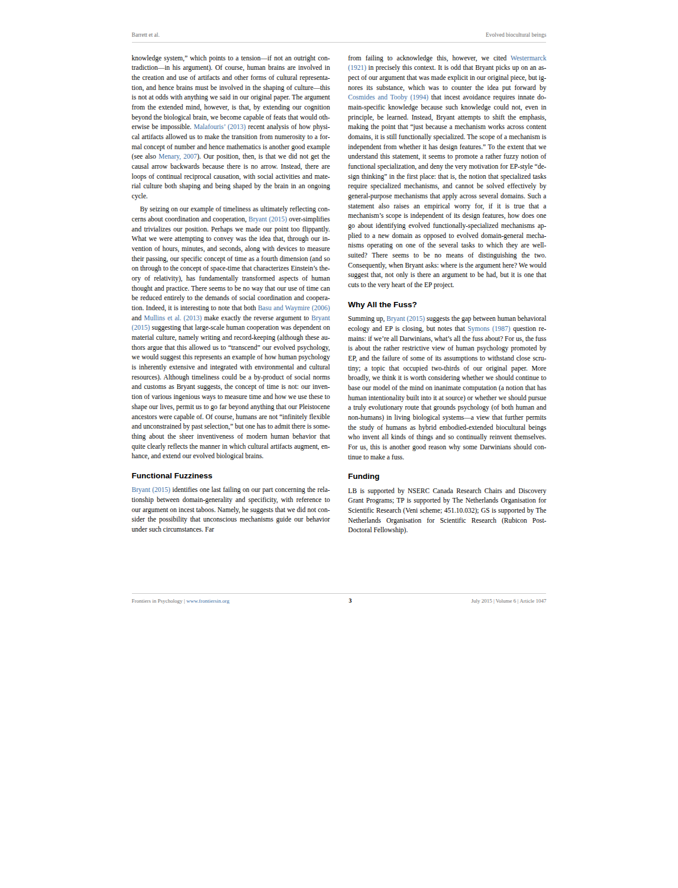Barrett et al. Evolved biocultural beings
knowledge system,” which points to a tension—if not an outright contradiction—in his argument). Of course, human brains are involved in the creation and use of artifacts and other forms of cultural representation, and hence brains must be involved in the shaping of culture—this is not at odds with anything we said in our original paper. The argument from the extended mind, however, is that, by extending our cognition beyond the biological brain, we become capable of feats that would otherwise be impossible. Malafouris’ (2013) recent analysis of how physical artifacts allowed us to make the transition from numerosity to a formal concept of number and hence mathematics is another good example (see also Menary, 2007). Our position, then, is that we did not get the causal arrow backwards because there is no arrow. Instead, there are loops of continual reciprocal causation, with social activities and material culture both shaping and being shaped by the brain in an ongoing cycle.
By seizing on our example of timeliness as ultimately reflecting concerns about coordination and cooperation, Bryant (2015) over-simplifies and trivializes our position. Perhaps we made our point too flippantly. What we were attempting to convey was the idea that, through our invention of hours, minutes, and seconds, along with devices to measure their passing, our specific concept of time as a fourth dimension (and so on through to the concept of space-time that characterizes Einstein’s theory of relativity), has fundamentally transformed aspects of human thought and practice. There seems to be no way that our use of time can be reduced entirely to the demands of social coordination and cooperation. Indeed, it is interesting to note that both Basu and Waymire (2006) and Mullins et al. (2013) make exactly the reverse argument to Bryant (2015) suggesting that large-scale human cooperation was dependent on material culture, namely writing and record-keeping (although these authors argue that this allowed us to “transcend” our evolved psychology, we would suggest this represents an example of how human psychology is inherently extensive and integrated with environmental and cultural resources). Although timeliness could be a by-product of social norms and customs as Bryant suggests, the concept of time is not: our invention of various ingenious ways to measure time and how we use these to shape our lives, permit us to go far beyond anything that our Pleistocene ancestors were capable of. Of course, humans are not “infinitely flexible and unconstrained by past selection,” but one has to admit there is something about the sheer inventiveness of modern human behavior that quite clearly reflects the manner in which cultural artifacts augment, enhance, and extend our evolved biological brains.
Functional Fuzziness
Bryant (2015) identifies one last failing on our part concerning the relationship between domain-generality and specificity, with reference to our argument on incest taboos. Namely, he suggests that we did not consider the possibility that unconscious mechanisms guide our behavior under such circumstances. Far
from failing to acknowledge this, however, we cited Westermarck (1921) in precisely this context. It is odd that Bryant picks up on an aspect of our argument that was made explicit in our original piece, but ignores its substance, which was to counter the idea put forward by Cosmides and Tooby (1994) that incest avoidance requires innate domain-specific knowledge because such knowledge could not, even in principle, be learned. Instead, Bryant attempts to shift the emphasis, making the point that “just because a mechanism works across content domains, it is still functionally specialized. The scope of a mechanism is independent from whether it has design features.” To the extent that we understand this statement, it seems to promote a rather fuzzy notion of functional specialization, and deny the very motivation for EP-style “design thinking” in the first place: that is, the notion that specialized tasks require specialized mechanisms, and cannot be solved effectively by general-purpose mechanisms that apply across several domains. Such a statement also raises an empirical worry for, if it is true that a mechanism’s scope is independent of its design features, how does one go about identifying evolved functionally-specialized mechanisms applied to a new domain as opposed to evolved domain-general mechanisms operating on one of the several tasks to which they are well-suited? There seems to be no means of distinguishing the two. Consequently, when Bryant asks: where is the argument here? We would suggest that, not only is there an argument to be had, but it is one that cuts to the very heart of the EP project.
Why All the Fuss?
Summing up, Bryant (2015) suggests the gap between human behavioral ecology and EP is closing, but notes that Symons (1987) question remains: if we’re all Darwinians, what’s all the fuss about? For us, the fuss is about the rather restrictive view of human psychology promoted by EP, and the failure of some of its assumptions to withstand close scrutiny; a topic that occupied two-thirds of our original paper. More broadly, we think it is worth considering whether we should continue to base our model of the mind on inanimate computation (a notion that has human intentionality built into it at source) or whether we should pursue a truly evolutionary route that grounds psychology (of both human and non-humans) in living biological systems—a view that further permits the study of humans as hybrid embodied-extended biocultural beings who invent all kinds of things and so continually reinvent themselves. For us, this is another good reason why some Darwinians should continue to make a fuss.
Funding
LB is supported by NSERC Canada Research Chairs and Discovery Grant Programs; TP is supported by The Netherlands Organisation for Scientific Research (Veni scheme; 451.10.032); GS is supported by The Netherlands Organisation for Scientific Research (Rubicon Post-Doctoral Fellowship).
Frontiers in Psychology | www.frontiersin.org 3 July 2015 | Volume 6 | Article 1047